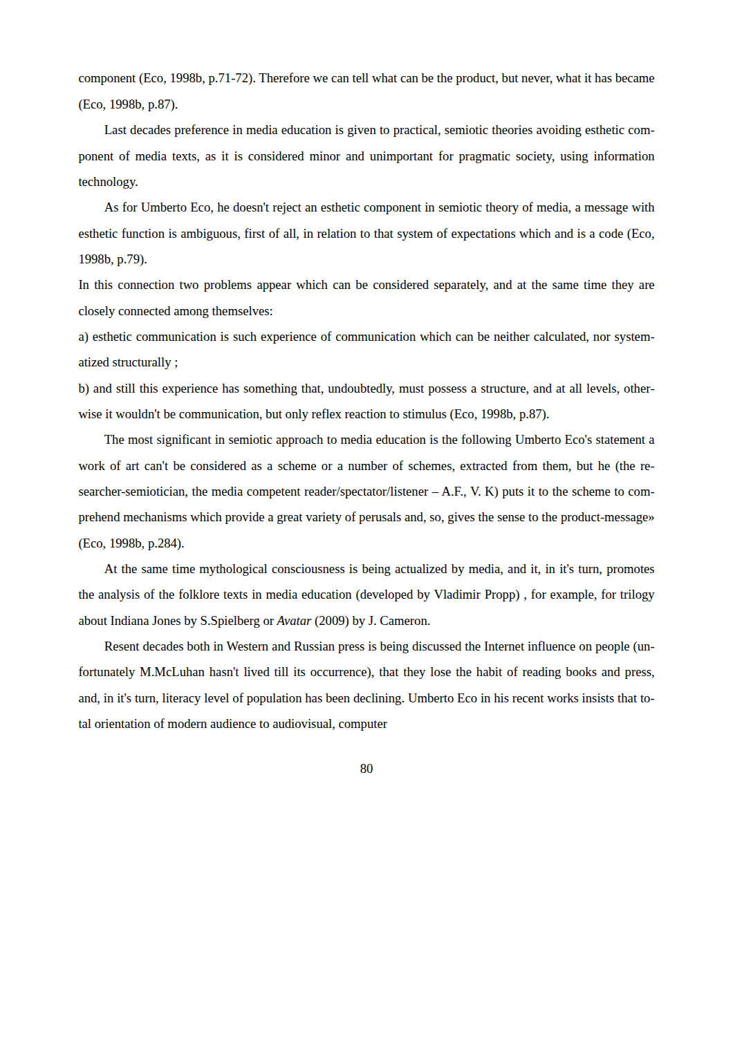component (Eco, 1998b, p.71-72). Therefore we can tell what can be the product, but never, what it has became (Eco, 1998b, p.87).
Last decades preference in media education is given to practical, semiotic theories avoiding esthetic component of media texts, as it is considered minor and unimportant for pragmatic society, using information technology.
As for Umberto Eco, he doesn't reject an esthetic component in semiotic theory of media, a message with esthetic function is ambiguous, first of all, in relation to that system of expectations which and is a code (Eco, 1998b, p.79).
In this connection two problems appear which can be considered separately, and at the same time they are closely connected among themselves:
a) esthetic communication is such experience of communication which can be neither calculated, nor systematized structurally ;
b) and still this experience has something that, undoubtedly, must possess a structure, and at all levels, otherwise it wouldn't be communication, but only reflex reaction to stimulus (Eco, 1998b, p.87).
The most significant in semiotic approach to media education is the following Umberto Eco's statement a work of art can't be considered as a scheme or a number of schemes, extracted from them, but he (the researcher-semiotician, the media competent reader/spectator/listener – A.F., V. K) puts it to the scheme to comprehend mechanisms which provide a great variety of perusals and, so, gives the sense to the product-message» (Eco, 1998b, p.284).
At the same time mythological consciousness is being actualized by media, and it, in it's turn, promotes the analysis of the folklore texts in media education (developed by Vladimir Propp) , for example, for trilogy about Indiana Jones by S.Spielberg or Avatar (2009) by J. Cameron.
Resent decades both in Western and Russian press is being discussed the Internet influence on people (unfortunately M.McLuhan hasn't lived till its occurrence), that they lose the habit of reading books and press, and, in it's turn, literacy level of population has been declining. Umberto Eco in his recent works insists that total orientation of modern audience to audiovisual, computer
80